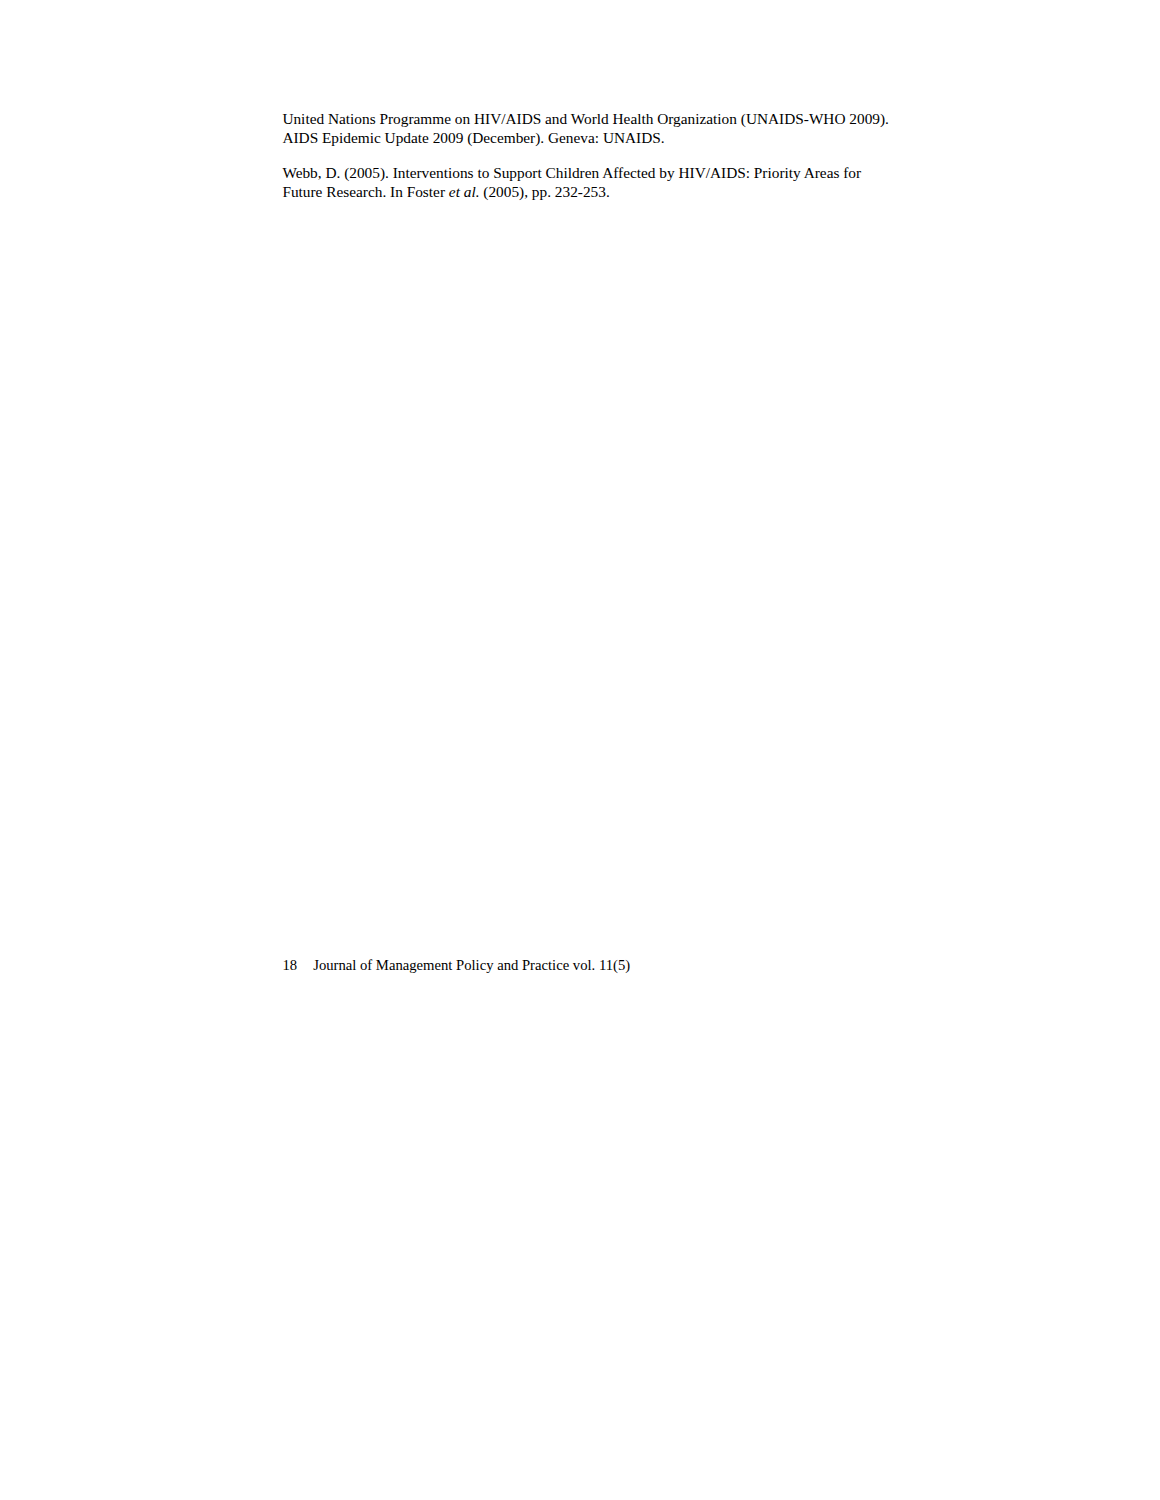United Nations Programme on HIV/AIDS and World Health Organization (UNAIDS-WHO 2009). AIDS Epidemic Update 2009 (December). Geneva: UNAIDS.
Webb, D. (2005). Interventions to Support Children Affected by HIV/AIDS: Priority Areas for Future Research. In Foster et al. (2005), pp. 232-253.
18 Journal of Management Policy and Practice vol. 11(5)